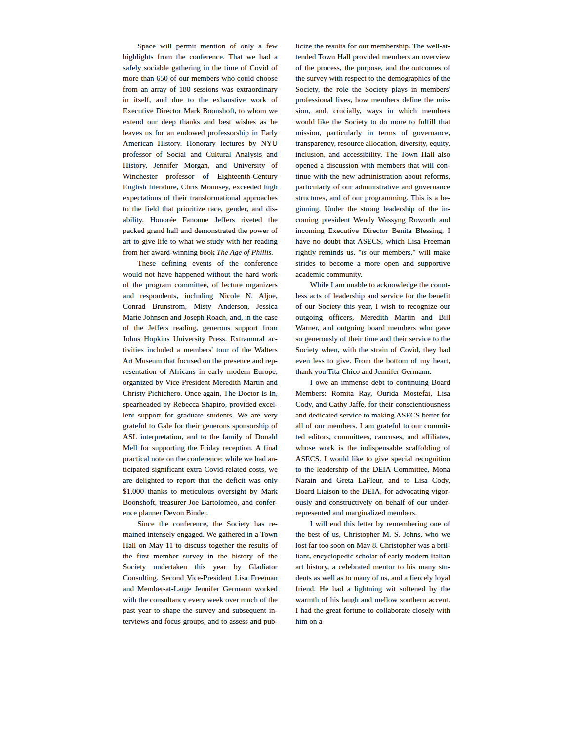Space will permit mention of only a few highlights from the conference. That we had a safely sociable gathering in the time of Covid of more than 650 of our members who could choose from an array of 180 sessions was extraordinary in itself, and due to the exhaustive work of Executive Director Mark Boonshoft, to whom we extend our deep thanks and best wishes as he leaves us for an endowed professorship in Early American History. Honorary lectures by NYU professor of Social and Cultural Analysis and History, Jennifer Morgan, and University of Winchester professor of Eighteenth-Century English literature, Chris Mounsey, exceeded high expectations of their transformational approaches to the field that prioritize race, gender, and disability. Honorée Fanonne Jeffers riveted the packed grand hall and demonstrated the power of art to give life to what we study with her reading from her award-winning book The Age of Phillis.
These defining events of the conference would not have happened without the hard work of the program committee, of lecture organizers and respondents, including Nicole N. Aljoe, Conrad Brunstrom, Misty Anderson, Jessica Marie Johnson and Joseph Roach, and, in the case of the Jeffers reading, generous support from Johns Hopkins University Press. Extramural activities included a members' tour of the Walters Art Museum that focused on the presence and representation of Africans in early modern Europe, organized by Vice President Meredith Martin and Christy Pichichero. Once again, The Doctor Is In, spearheaded by Rebecca Shapiro, provided excellent support for graduate students. We are very grateful to Gale for their generous sponsorship of ASL interpretation, and to the family of Donald Mell for supporting the Friday reception. A final practical note on the conference: while we had anticipated significant extra Covid-related costs, we are delighted to report that the deficit was only $1,000 thanks to meticulous oversight by Mark Boonshoft, treasurer Joe Bartolomeo, and conference planner Devon Binder.
Since the conference, the Society has remained intensely engaged. We gathered in a Town Hall on May 11 to discuss together the results of the first member survey in the history of the Society undertaken this year by Gladiator Consulting. Second Vice-President Lisa Freeman and Member-at-Large Jennifer Germann worked with the consultancy every week over much of the past year to shape the survey and subsequent interviews and focus groups, and to assess and publicize the results for our membership. The well-attended Town Hall provided members an overview of the process, the purpose, and the outcomes of the survey with respect to the demographics of the Society, the role the Society plays in members' professional lives, how members define the mission, and, crucially, ways in which members would like the Society to do more to fulfill that mission, particularly in terms of governance, transparency, resource allocation, diversity, equity, inclusion, and accessibility. The Town Hall also opened a discussion with members that will continue with the new administration about reforms, particularly of our administrative and governance structures, and of our programming. This is a beginning. Under the strong leadership of the incoming president Wendy Wassyng Roworth and incoming Executive Director Benita Blessing, I have no doubt that ASECS, which Lisa Freeman rightly reminds us, "is our members," will make strides to become a more open and supportive academic community.
While I am unable to acknowledge the countless acts of leadership and service for the benefit of our Society this year, I wish to recognize our outgoing officers, Meredith Martin and Bill Warner, and outgoing board members who gave so generously of their time and their service to the Society when, with the strain of Covid, they had even less to give. From the bottom of my heart, thank you Tita Chico and Jennifer Germann.
I owe an immense debt to continuing Board Members: Romita Ray, Ourida Mostefai, Lisa Cody, and Cathy Jaffe, for their conscientiousness and dedicated service to making ASECS better for all of our members. I am grateful to our committed editors, committees, caucuses, and affiliates, whose work is the indispensable scaffolding of ASECS. I would like to give special recognition to the leadership of the DEIA Committee, Mona Narain and Greta LaFleur, and to Lisa Cody, Board Liaison to the DEIA, for advocating vigorously and constructively on behalf of our underrepresented and marginalized members.
I will end this letter by remembering one of the best of us, Christopher M. S. Johns, who we lost far too soon on May 8. Christopher was a brilliant, encyclopedic scholar of early modern Italian art history, a celebrated mentor to his many students as well as to many of us, and a fiercely loyal friend. He had a lightning wit softened by the warmth of his laugh and mellow southern accent. I had the great fortune to collaborate closely with him on a